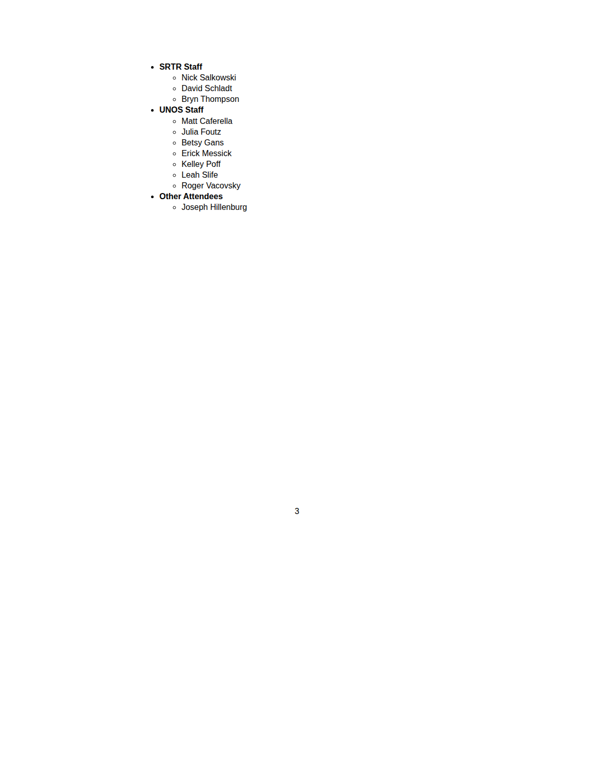SRTR Staff
Nick Salkowski
David Schladt
Bryn Thompson
UNOS Staff
Matt Caferella
Julia Foutz
Betsy Gans
Erick Messick
Kelley Poff
Leah Slife
Roger Vacovsky
Other Attendees
Joseph Hillenburg
3